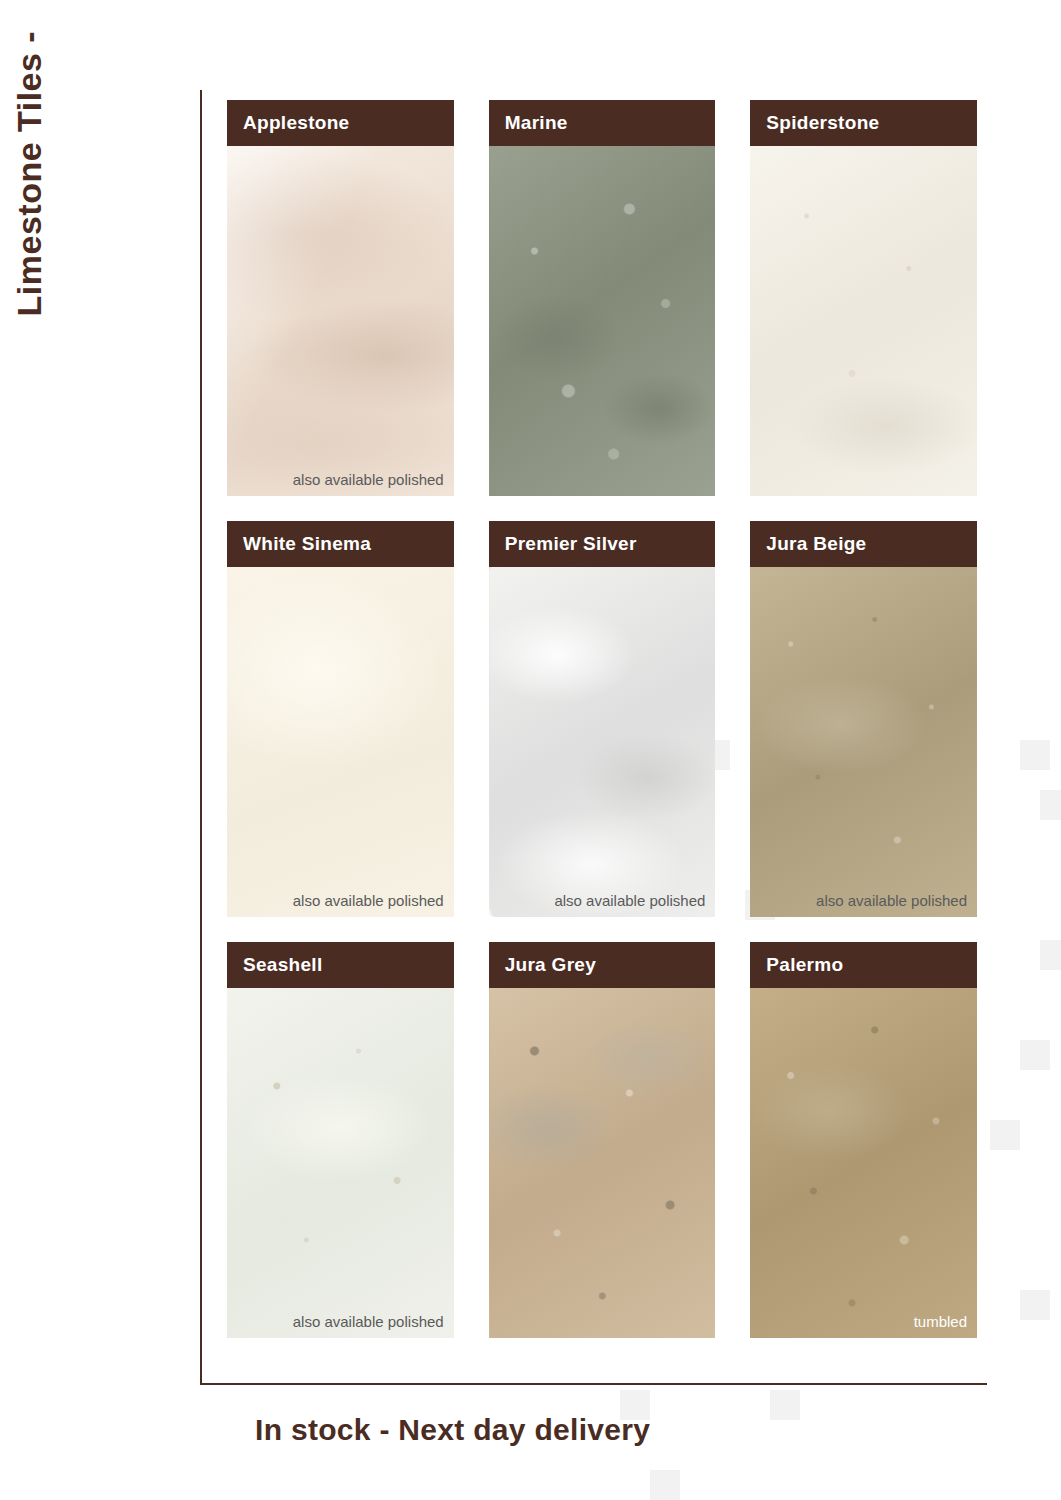Limestone Tiles - Honed
Applestone
also available polished
Marine
Spiderstone
White Sinema
also available polished
Premier Silver
also available polished
Jura Beige
also available polished
Seashell
also available polished
Jura Grey
Palermo
tumbled
In stock - Next day delivery